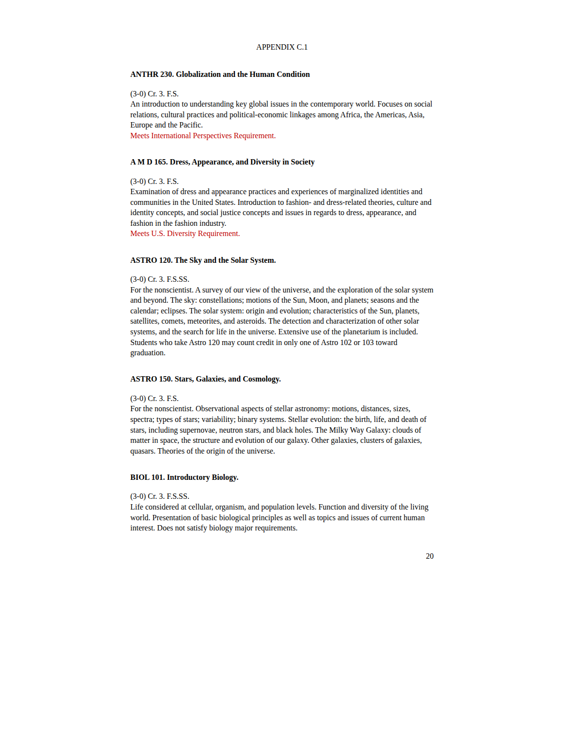APPENDIX C.1
ANTHR 230. Globalization and the Human Condition
(3-0) Cr. 3. F.S.
An introduction to understanding key global issues in the contemporary world. Focuses on social relations, cultural practices and political-economic linkages among Africa, the Americas, Asia, Europe and the Pacific.
Meets International Perspectives Requirement.
A M D 165. Dress, Appearance, and Diversity in Society
(3-0) Cr. 3. F.S.
Examination of dress and appearance practices and experiences of marginalized identities and communities in the United States. Introduction to fashion- and dress-related theories, culture and identity concepts, and social justice concepts and issues in regards to dress, appearance, and fashion in the fashion industry.
Meets U.S. Diversity Requirement.
ASTRO 120. The Sky and the Solar System.
(3-0) Cr. 3. F.S.SS.
For the nonscientist. A survey of our view of the universe, and the exploration of the solar system and beyond. The sky: constellations; motions of the Sun, Moon, and planets; seasons and the calendar; eclipses. The solar system: origin and evolution; characteristics of the Sun, planets, satellites, comets, meteorites, and asteroids. The detection and characterization of other solar systems, and the search for life in the universe. Extensive use of the planetarium is included. Students who take Astro 120 may count credit in only one of Astro 102 or 103 toward graduation.
ASTRO 150. Stars, Galaxies, and Cosmology.
(3-0) Cr. 3. F.S.
For the nonscientist. Observational aspects of stellar astronomy: motions, distances, sizes, spectra; types of stars; variability; binary systems. Stellar evolution: the birth, life, and death of stars, including supernovae, neutron stars, and black holes. The Milky Way Galaxy: clouds of matter in space, the structure and evolution of our galaxy. Other galaxies, clusters of galaxies, quasars. Theories of the origin of the universe.
BIOL 101. Introductory Biology.
(3-0) Cr. 3. F.S.SS.
Life considered at cellular, organism, and population levels. Function and diversity of the living world. Presentation of basic biological principles as well as topics and issues of current human interest. Does not satisfy biology major requirements.
20